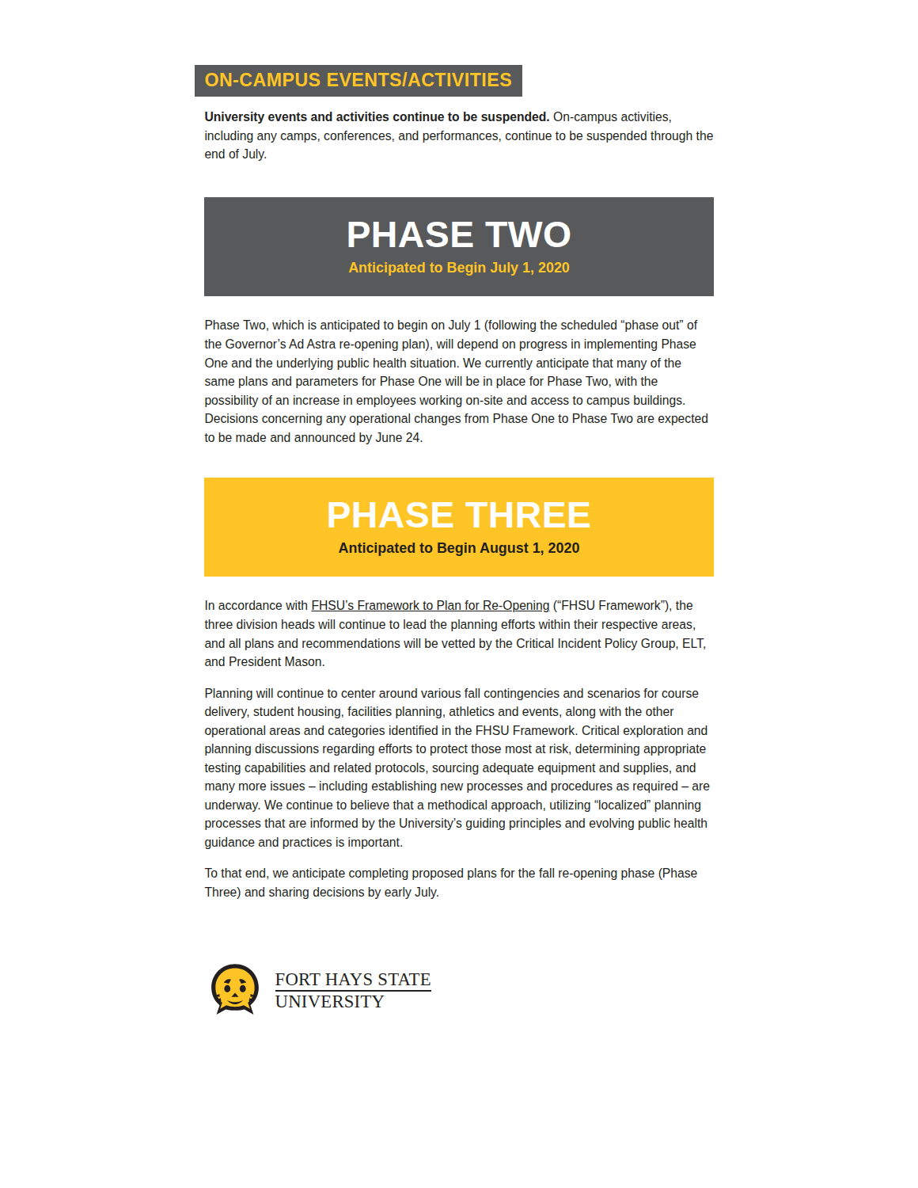On-Campus Events/Activities
University events and activities continue to be suspended. On-campus activities, including any camps, conferences, and performances, continue to be suspended through the end of July.
PHASE TWO
Anticipated to Begin July 1, 2020
Phase Two, which is anticipated to begin on July 1 (following the scheduled “phase out” of the Governor’s Ad Astra re-opening plan), will depend on progress in implementing Phase One and the underlying public health situation. We currently anticipate that many of the same plans and parameters for Phase One will be in place for Phase Two, with the possibility of an increase in employees working on-site and access to campus buildings. Decisions concerning any operational changes from Phase One to Phase Two are expected to be made and announced by June 24.
PHASE THREE
Anticipated to Begin August 1, 2020
In accordance with FHSU’s Framework to Plan for Re-Opening (“FHSU Framework”), the three division heads will continue to lead the planning efforts within their respective areas, and all plans and recommendations will be vetted by the Critical Incident Policy Group, ELT, and President Mason.
Planning will continue to center around various fall contingencies and scenarios for course delivery, student housing, facilities planning, athletics and events, along with the other operational areas and categories identified in the FHSU Framework. Critical exploration and planning discussions regarding efforts to protect those most at risk, determining appropriate testing capabilities and related protocols, sourcing adequate equipment and supplies, and many more issues – including establishing new processes and procedures as required – are underway. We continue to believe that a methodical approach, utilizing “localized” planning processes that are informed by the University’s guiding principles and evolving public health guidance and practices is important.
To that end, we anticipate completing proposed plans for the fall re-opening phase (Phase Three) and sharing decisions by early July.
Fort Hays State University